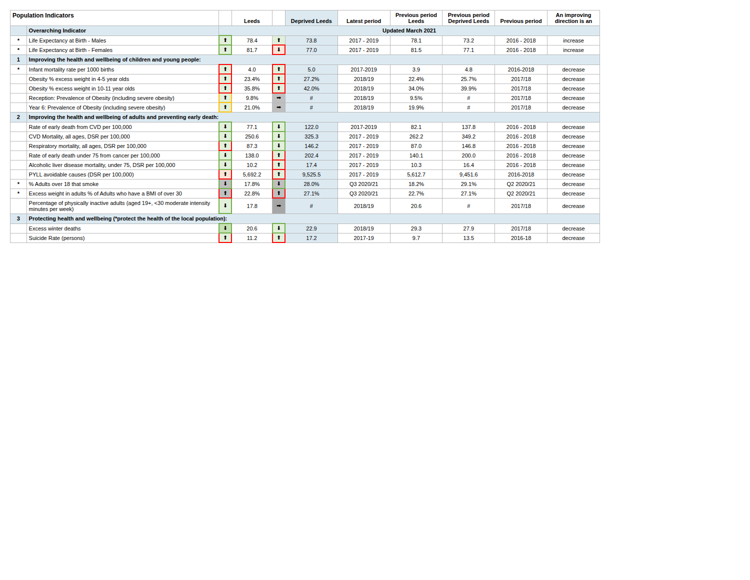| Population Indicators | | Leeds | | Deprived Leeds | Latest period | Previous period Leeds | Previous period Deprived Leeds | Previous period | An improving direction is an |
| | Overarching Indicator | Updated March 2021 |
| * | Life Expectancy at Birth - Males | ⬆ | 78.4 | ⬆ | 73.8 | 2017 - 2019 | 78.1 | 73.2 | 2016 - 2018 | increase |
| * | Life Expectancy at Birth - Females | ⬆ | 81.7 | ⬇ | 77.0 | 2017 - 2019 | 81.5 | 77.1 | 2016 - 2018 | increase |
| 1 | Improving the health and wellbeing of children and young people: |
| * | Infant mortality rate per 1000 births | ⬆ | 4.0 | ⬆ | 5.0 | 2017-2019 | 3.9 | 4.8 | 2016-2018 | decrease |
| | Obesity % excess weight in 4-5 year olds | ⬆ | 23.4% | ⬆ | 27.2% | 2018/19 | 22.4% | 25.7% | 2017/18 | decrease |
| | Obesity % excess weight in 10-11 year olds | ⬆ | 35.8% | ⬆ | 42.0% | 2018/19 | 34.0% | 39.9% | 2017/18 | decrease |
| | Reception: Prevalence of Obesity (including severe obesity) | ⬆ | 9.8% | ➡ | # | 2018/19 | 9.5% | # | 2017/18 | decrease |
| | Year 6: Prevalence of Obesity (including severe obesity) | ⬆ | 21.0% | ➡ | # | 2018/19 | 19.9% | # | 2017/18 | decrease |
| 2 | Improving the health and wellbeing of adults and preventing early death: |
| | Rate of early death from CVD per 100,000 | ⬇ | 77.1 | ⬇ | 122.0 | 2017-2019 | 82.1 | 137.8 | 2016 - 2018 | decrease |
| | CVD Mortality, all ages, DSR per 100,000 | ⬇ | 250.6 | ⬇ | 325.3 | 2017 - 2019 | 262.2 | 349.2 | 2016 - 2018 | decrease |
| | Respiratory mortality, all ages, DSR per 100,000 | ⬆ | 87.3 | ⬇ | 146.2 | 2017 - 2019 | 87.0 | 146.8 | 2016 - 2018 | decrease |
| | Rate of early death under 75 from cancer per 100,000 | ⬇ | 138.0 | ⬆ | 202.4 | 2017 - 2019 | 140.1 | 200.0 | 2016 - 2018 | decrease |
| | Alcoholic liver disease mortality, under 75, DSR per 100,000 | ⬇ | 10.2 | ⬆ | 17.4 | 2017 - 2019 | 10.3 | 16.4 | 2016 - 2018 | decrease |
| | PYLL avoidable causes (DSR per 100,000) | ⬆ | 5,692.2 | ⬆ | 9,525.5 | 2017 - 2019 | 5,612.7 | 9,451.6 | 2016-2018 | decrease |
| * | % Adults over 18 that smoke | ⬇ | 17.8% | ⬇ | 28.0% | Q3 2020/21 | 18.2% | 29.1% | Q2 2020/21 | decrease |
| * | Excess weight in adults % of Adults who have a BMI of over 30 | ⬆ | 22.8% | ⬆ | 27.1% | Q3 2020/21 | 22.7% | 27.1% | Q2 2020/21 | decrease |
| | Percentage of physically inactive adults (aged 19+, <30 moderate intensity minutes per week) | ⬇ | 17.8 | ➡ | # | 2018/19 | 20.6 | # | 2017/18 | decrease |
| 3 | Protecting health and wellbeing (*protect the health of the local population): |
| | Excess winter deaths | ⬇ | 20.6 | ⬇ | 22.9 | 2018/19 | 29.3 | 27.9 | 2017/18 | decrease |
| | Suicide Rate (persons) | ⬆ | 11.2 | ⬆ | 17.2 | 2017-19 | 9.7 | 13.5 | 2016-18 | decrease |